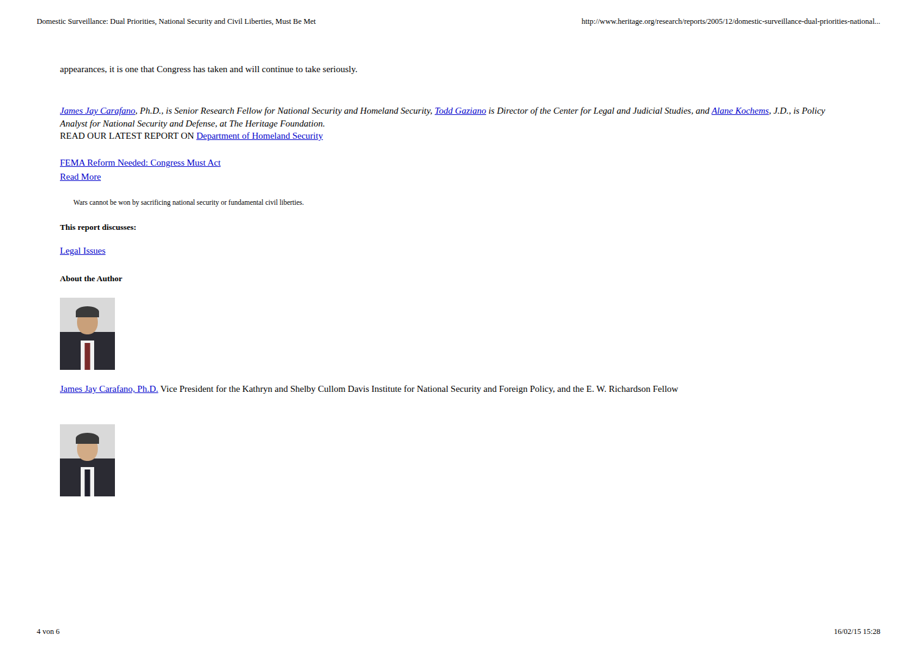Domestic Surveillance: Dual Priorities, National Security and Civil Liberties, Must Be Met
http://www.heritage.org/research/reports/2005/12/domestic-surveillance-dual-priorities-national...
appearances, it is one that Congress has taken and will continue to take seriously.
James Jay Carafano, Ph.D., is Senior Research Fellow for National Security and Homeland Security, Todd Gaziano is Director of the Center for Legal and Judicial Studies, and Alane Kochems, J.D., is Policy Analyst for National Security and Defense, at The Heritage Foundation.
READ OUR LATEST REPORT ON Department of Homeland Security
FEMA Reform Needed: Congress Must Act
Read More
Wars cannot be won by sacrificing national security or fundamental civil liberties.
This report discusses:
Legal Issues
About the Author
James Jay Carafano, Ph.D. Vice President for the Kathryn and Shelby Cullom Davis Institute for National Security and Foreign Policy, and the E. W. Richardson Fellow
4 von 6
16/02/15 15:28